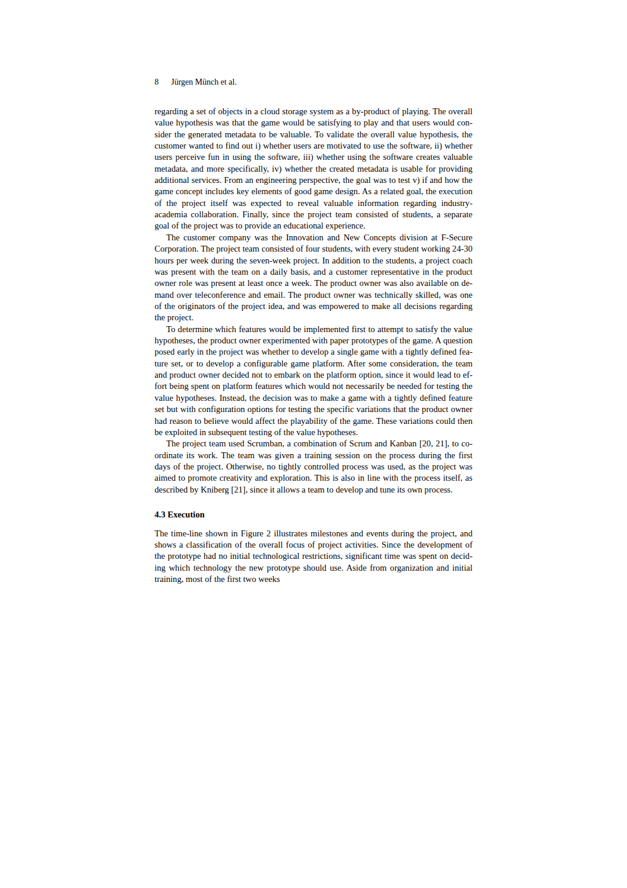8 Jürgen Münch et al.
regarding a set of objects in a cloud storage system as a by-product of playing. The overall value hypothesis was that the game would be satisfying to play and that users would consider the generated metadata to be valuable. To validate the overall value hypothesis, the customer wanted to find out i) whether users are motivated to use the software, ii) whether users perceive fun in using the software, iii) whether using the software creates valuable metadata, and more specifically, iv) whether the created metadata is usable for providing additional services. From an engineering perspective, the goal was to test v) if and how the game concept includes key elements of good game design. As a related goal, the execution of the project itself was expected to reveal valuable information regarding industry-academia collaboration. Finally, since the project team consisted of students, a separate goal of the project was to provide an educational experience.
The customer company was the Innovation and New Concepts division at F-Secure Corporation. The project team consisted of four students, with every student working 24-30 hours per week during the seven-week project. In addition to the students, a project coach was present with the team on a daily basis, and a customer representative in the product owner role was present at least once a week. The product owner was also available on demand over teleconference and email. The product owner was technically skilled, was one of the originators of the project idea, and was empowered to make all decisions regarding the project.
To determine which features would be implemented first to attempt to satisfy the value hypotheses, the product owner experimented with paper prototypes of the game. A question posed early in the project was whether to develop a single game with a tightly defined feature set, or to develop a configurable game platform. After some consideration, the team and product owner decided not to embark on the platform option, since it would lead to effort being spent on platform features which would not necessarily be needed for testing the value hypotheses. Instead, the decision was to make a game with a tightly defined feature set but with configuration options for testing the specific variations that the product owner had reason to believe would affect the playability of the game. These variations could then be exploited in subsequent testing of the value hypotheses.
The project team used Scrumban, a combination of Scrum and Kanban [20, 21], to coordinate its work. The team was given a training session on the process during the first days of the project. Otherwise, no tightly controlled process was used, as the project was aimed to promote creativity and exploration. This is also in line with the process itself, as described by Kniberg [21], since it allows a team to develop and tune its own process.
4.3 Execution
The time-line shown in Figure 2 illustrates milestones and events during the project, and shows a classification of the overall focus of project activities. Since the development of the prototype had no initial technological restrictions, significant time was spent on deciding which technology the new prototype should use. Aside from organization and initial training, most of the first two weeks